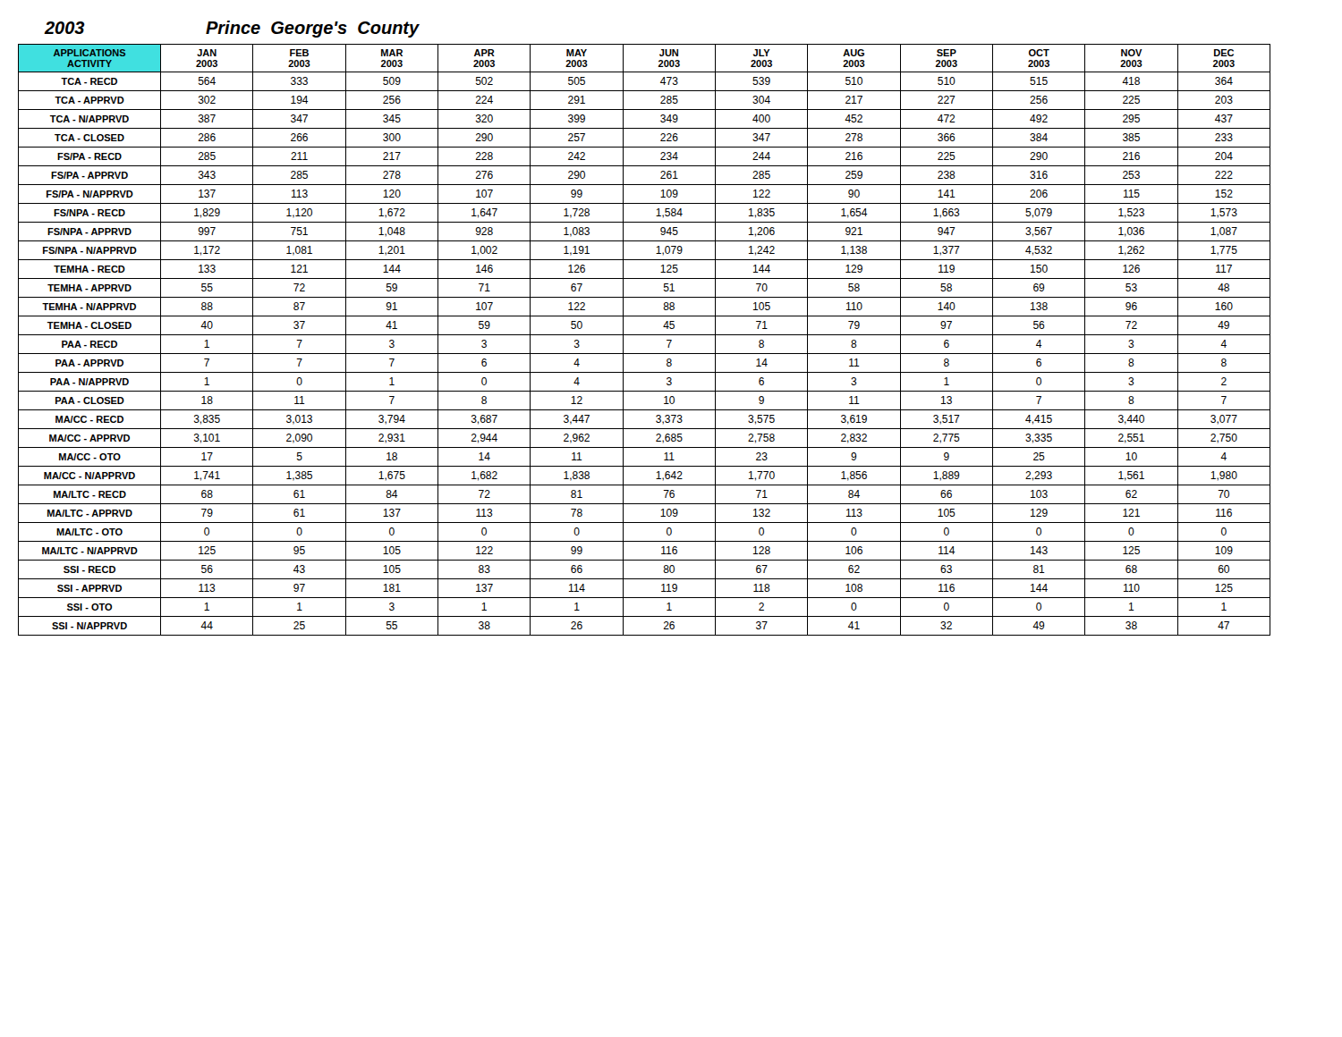2003
Prince George's County
| APPLICATIONS ACTIVITY | JAN 2003 | FEB 2003 | MAR 2003 | APR 2003 | MAY 2003 | JUN 2003 | JLY 2003 | AUG 2003 | SEP 2003 | OCT 2003 | NOV 2003 | DEC 2003 |
| --- | --- | --- | --- | --- | --- | --- | --- | --- | --- | --- | --- | --- |
| TCA - RECD | 564 | 333 | 509 | 502 | 505 | 473 | 539 | 510 | 510 | 515 | 418 | 364 |
| TCA - APPRVD | 302 | 194 | 256 | 224 | 291 | 285 | 304 | 217 | 227 | 256 | 225 | 203 |
| TCA - N/APPRVD | 387 | 347 | 345 | 320 | 399 | 349 | 400 | 452 | 472 | 492 | 295 | 437 |
| TCA - CLOSED | 286 | 266 | 300 | 290 | 257 | 226 | 347 | 278 | 366 | 384 | 385 | 233 |
| FS/PA - RECD | 285 | 211 | 217 | 228 | 242 | 234 | 244 | 216 | 225 | 290 | 216 | 204 |
| FS/PA - APPRVD | 343 | 285 | 278 | 276 | 290 | 261 | 285 | 259 | 238 | 316 | 253 | 222 |
| FS/PA - N/APPRVD | 137 | 113 | 120 | 107 | 99 | 109 | 122 | 90 | 141 | 206 | 115 | 152 |
| FS/NPA - RECD | 1,829 | 1,120 | 1,672 | 1,647 | 1,728 | 1,584 | 1,835 | 1,654 | 1,663 | 5,079 | 1,523 | 1,573 |
| FS/NPA - APPRVD | 997 | 751 | 1,048 | 928 | 1,083 | 945 | 1,206 | 921 | 947 | 3,567 | 1,036 | 1,087 |
| FS/NPA - N/APPRVD | 1,172 | 1,081 | 1,201 | 1,002 | 1,191 | 1,079 | 1,242 | 1,138 | 1,377 | 4,532 | 1,262 | 1,775 |
| TEMHA - RECD | 133 | 121 | 144 | 146 | 126 | 125 | 144 | 129 | 119 | 150 | 126 | 117 |
| TEMHA - APPRVD | 55 | 72 | 59 | 71 | 67 | 51 | 70 | 58 | 58 | 69 | 53 | 48 |
| TEMHA - N/APPRVD | 88 | 87 | 91 | 107 | 122 | 88 | 105 | 110 | 140 | 138 | 96 | 160 |
| TEMHA - CLOSED | 40 | 37 | 41 | 59 | 50 | 45 | 71 | 79 | 97 | 56 | 72 | 49 |
| PAA - RECD | 1 | 7 | 3 | 3 | 3 | 7 | 8 | 8 | 6 | 4 | 3 | 4 |
| PAA - APPRVD | 7 | 7 | 7 | 6 | 4 | 8 | 14 | 11 | 8 | 6 | 8 | 8 |
| PAA - N/APPRVD | 1 | 0 | 1 | 0 | 4 | 3 | 6 | 3 | 1 | 0 | 3 | 2 |
| PAA - CLOSED | 18 | 11 | 7 | 8 | 12 | 10 | 9 | 11 | 13 | 7 | 8 | 7 |
| MA/CC - RECD | 3,835 | 3,013 | 3,794 | 3,687 | 3,447 | 3,373 | 3,575 | 3,619 | 3,517 | 4,415 | 3,440 | 3,077 |
| MA/CC - APPRVD | 3,101 | 2,090 | 2,931 | 2,944 | 2,962 | 2,685 | 2,758 | 2,832 | 2,775 | 3,335 | 2,551 | 2,750 |
| MA/CC - OTO | 17 | 5 | 18 | 14 | 11 | 11 | 23 | 9 | 9 | 25 | 10 | 4 |
| MA/CC - N/APPRVD | 1,741 | 1,385 | 1,675 | 1,682 | 1,838 | 1,642 | 1,770 | 1,856 | 1,889 | 2,293 | 1,561 | 1,980 |
| MA/LTC - RECD | 68 | 61 | 84 | 72 | 81 | 76 | 71 | 84 | 66 | 103 | 62 | 70 |
| MA/LTC - APPRVD | 79 | 61 | 137 | 113 | 78 | 109 | 132 | 113 | 105 | 129 | 121 | 116 |
| MA/LTC - OTO | 0 | 0 | 0 | 0 | 0 | 0 | 0 | 0 | 0 | 0 | 0 | 0 |
| MA/LTC - N/APPRVD | 125 | 95 | 105 | 122 | 99 | 116 | 128 | 106 | 114 | 143 | 125 | 109 |
| SSI - RECD | 56 | 43 | 105 | 83 | 66 | 80 | 67 | 62 | 63 | 81 | 68 | 60 |
| SSI - APPRVD | 113 | 97 | 181 | 137 | 114 | 119 | 118 | 108 | 116 | 144 | 110 | 125 |
| SSI - OTO | 1 | 1 | 3 | 1 | 1 | 1 | 2 | 0 | 0 | 0 | 1 | 1 |
| SSI - N/APPRVD | 44 | 25 | 55 | 38 | 26 | 26 | 37 | 41 | 32 | 49 | 38 | 47 |